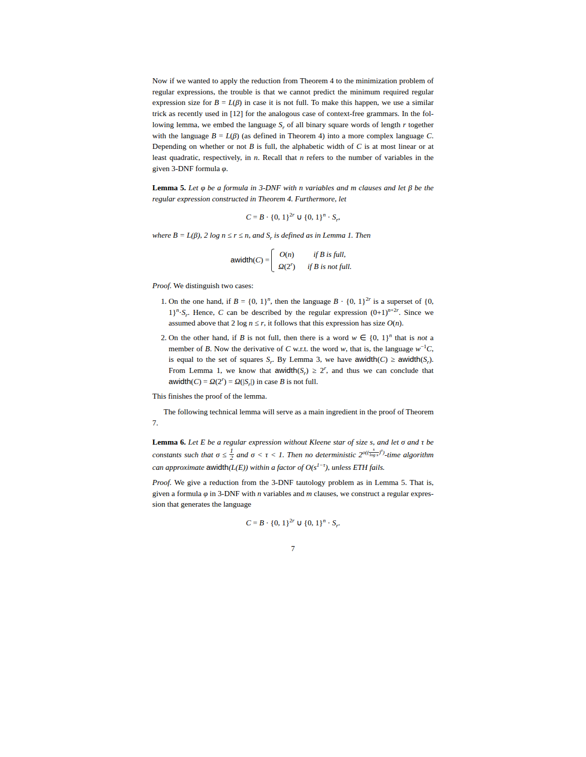Now if we wanted to apply the reduction from Theorem 4 to the minimization problem of regular expressions, the trouble is that we cannot predict the minimum required regular expression size for B = L(β) in case it is not full. To make this happen, we use a similar trick as recently used in [12] for the analogous case of context-free grammars. In the following lemma, we embed the language Sr of all binary square words of length r together with the language B = L(β) (as defined in Theorem 4) into a more complex language C. Depending on whether or not B is full, the alphabetic width of C is at most linear or at least quadratic, respectively, in n. Recall that n refers to the number of variables in the given 3-DNF formula φ.
Lemma 5. Let φ be a formula in 3-DNF with n variables and m clauses and let β be the regular expression constructed in Theorem 4. Furthermore, let
C = B · {0, 1}2r ∪ {0, 1}n · Sr,
where B = L(β), 2 log n ≤ r ≤ n, and Sr is defined as in Lemma 1. Then
awidth(C) =
| O ( n ) | if B is full, |
| Ω (2 r ) | if B is not full. |
Proof. We distinguish two cases:
On the one hand, if B = {0, 1}n, then the language B · {0, 1}2r is a superset of {0, 1}n·Sr. Hence, C can be described by the regular expression (0+1)n+2r. Since we assumed above that 2 log n ≤ r, it follows that this expression has size O(n).
On the other hand, if B is not full, then there is a word w ∈ {0, 1}n that is not a member of B. Now the derivative of C w.r.t. the word w, that is, the language w−1C, is equal to the set of squares Sr. By Lemma 3, we have awidth(C) ≥ awidth(Sr). From Lemma 1, we know that awidth(Sr) ≥ 2r, and thus we can conclude that awidth(C) = Ω(2r) = Ω(|Sr|) in case B is not full.
This finishes the proof of the lemma.
The following technical lemma will serve as a main ingredient in the proof of Theorem 7.
Lemma 6. Let E be a regular expression without Kleene star of size s, and let σ and τ be constants such that σ ≤ 12 and σ < τ < 1. Then no deterministic 2o((slog s)σ)-time algorithm can approximate awidth(L(E)) within a factor of O(s1−τ), unless ETH fails.
Proof. We give a reduction from the 3-DNF tautology problem as in Lemma 5. That is, given a formula φ in 3-DNF with n variables and m clauses, we construct a regular expression that generates the language
C = B · {0, 1}2r ∪ {0, 1}n · Sr.
7